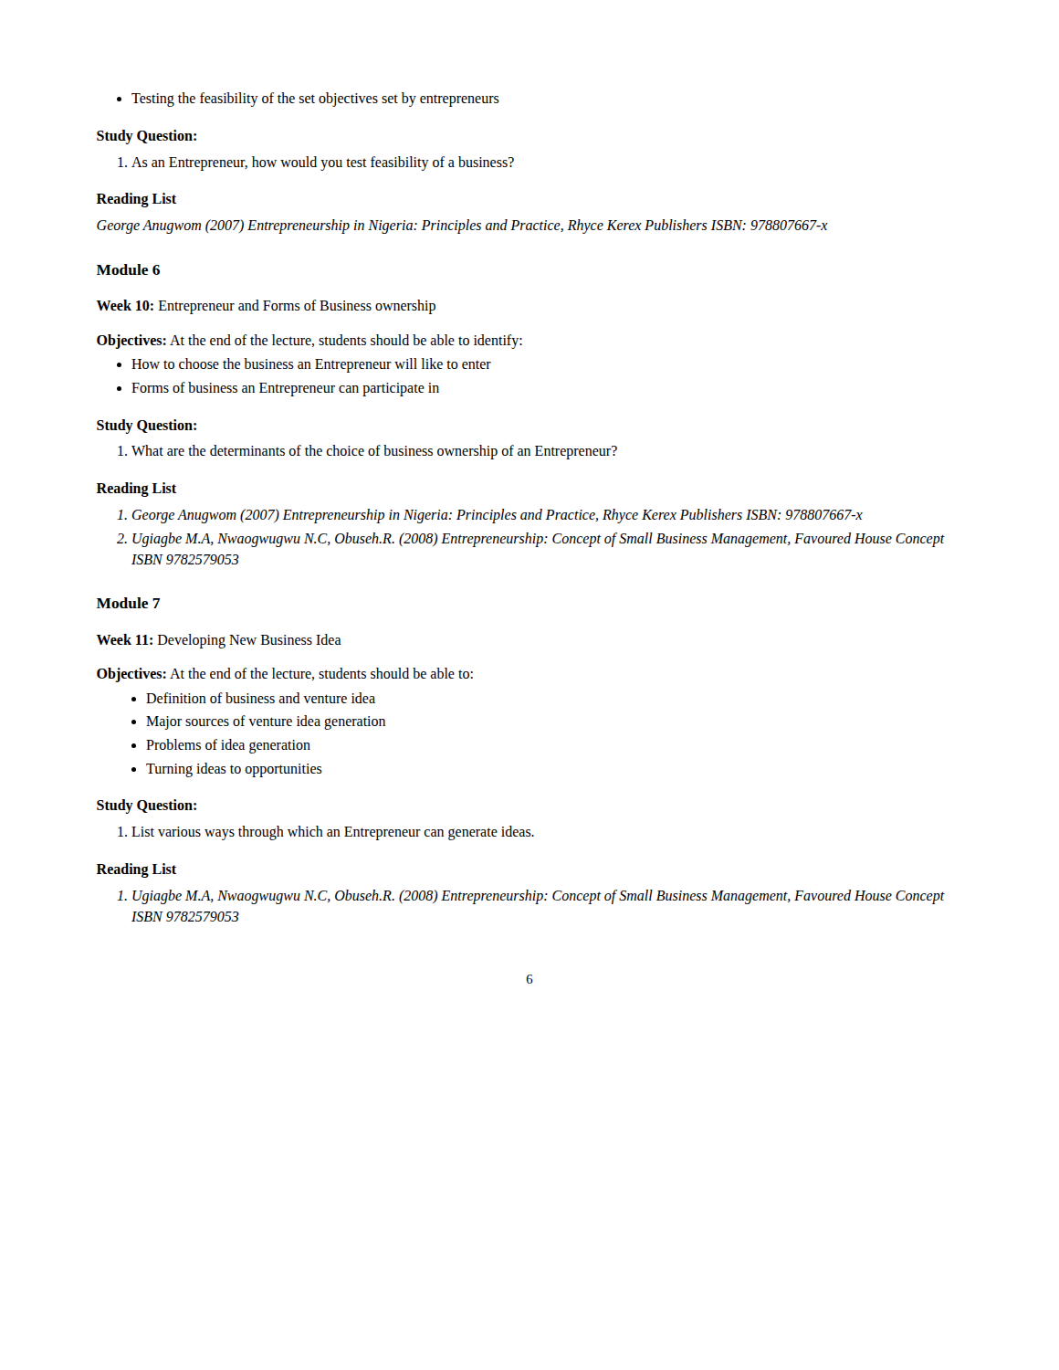Testing the feasibility of the set objectives set by entrepreneurs
Study Question:
As an Entrepreneur, how would you test feasibility of a business?
Reading List
George Anugwom (2007) Entrepreneurship in Nigeria: Principles and Practice, Rhyce Kerex Publishers ISBN: 978807667-x
Module 6
Week 10: Entrepreneur and Forms of Business ownership
Objectives: At the end of the lecture, students should be able to identify:
How to choose the business an Entrepreneur will like to enter
Forms of business an Entrepreneur can participate in
Study Question:
What are the determinants of the choice of business ownership of an Entrepreneur?
Reading List
George Anugwom (2007) Entrepreneurship in Nigeria: Principles and Practice, Rhyce Kerex Publishers ISBN: 978807667-x
Ugiagbe M.A, Nwaogwugwu N.C, Obuseh.R. (2008) Entrepreneurship: Concept of Small Business Management, Favoured House Concept ISBN 9782579053
Module 7
Week 11: Developing New Business Idea
Objectives: At the end of the lecture, students should be able to:
Definition of business and venture idea
Major sources of venture idea generation
Problems of idea generation
Turning ideas to opportunities
Study Question:
List various ways through which an Entrepreneur can generate ideas.
Reading List
Ugiagbe M.A, Nwaogwugwu N.C, Obuseh.R. (2008) Entrepreneurship: Concept of Small Business Management, Favoured House Concept ISBN 9782579053
6